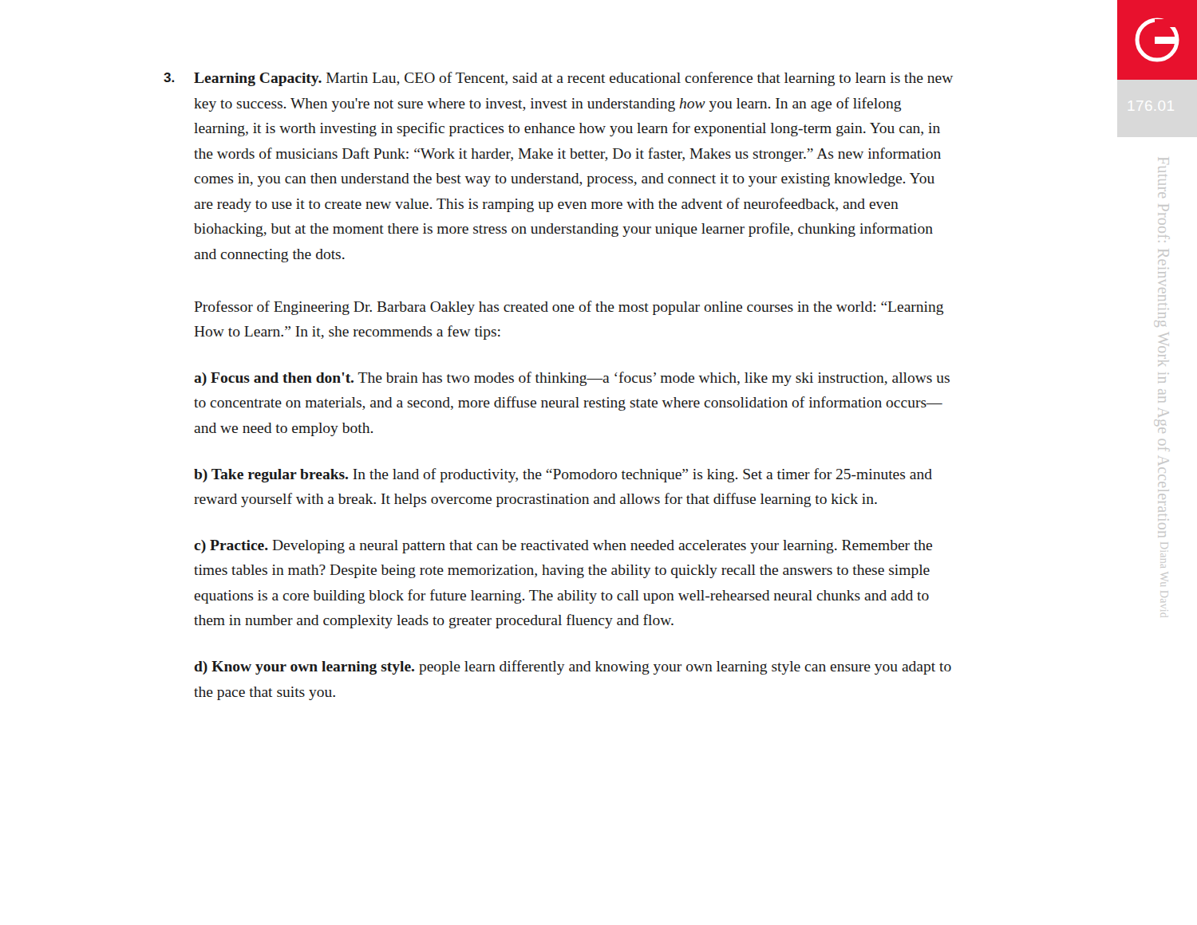176.01
Future Proof: Reinventing Work in an Age of Acceleration Diana Wu David
3.
Learning Capacity. Martin Lau, CEO of Tencent, said at a recent educational conference that learning to learn is the new key to success. When you're not sure where to invest, invest in understanding how you learn. In an age of lifelong learning, it is worth investing in specific practices to enhance how you learn for exponential long-term gain. You can, in the words of musicians Daft Punk: “Work it harder, Make it better, Do it faster, Makes us stronger.” As new information comes in, you can then understand the best way to understand, process, and connect it to your existing knowledge. You are ready to use it to create new value. This is ramping up even more with the advent of neurofeedback, and even biohacking, but at the moment there is more stress on understanding your unique learner profile, chunking information and connecting the dots.
Professor of Engineering Dr. Barbara Oakley has created one of the most popular online courses in the world: “Learning How to Learn.” In it, she recommends a few tips:
a) Focus and then don't. The brain has two modes of thinking—a ‘focus’ mode which, like my ski instruction, allows us to concentrate on materials, and a second, more diffuse neural resting state where consolidation of information occurs—and we need to employ both.
b) Take regular breaks. In the land of productivity, the “Pomodoro technique” is king. Set a timer for 25-minutes and reward yourself with a break. It helps overcome procrastination and allows for that diffuse learning to kick in.
c) Practice. Developing a neural pattern that can be reactivated when needed accelerates your learning. Remember the times tables in math? Despite being rote memorization, having the ability to quickly recall the answers to these simple equations is a core building block for future learning. The ability to call upon well-rehearsed neural chunks and add to them in number and complexity leads to greater procedural fluency and flow.
d) Know your own learning style. people learn differently and knowing your own learning style can ensure you adapt to the pace that suits you.